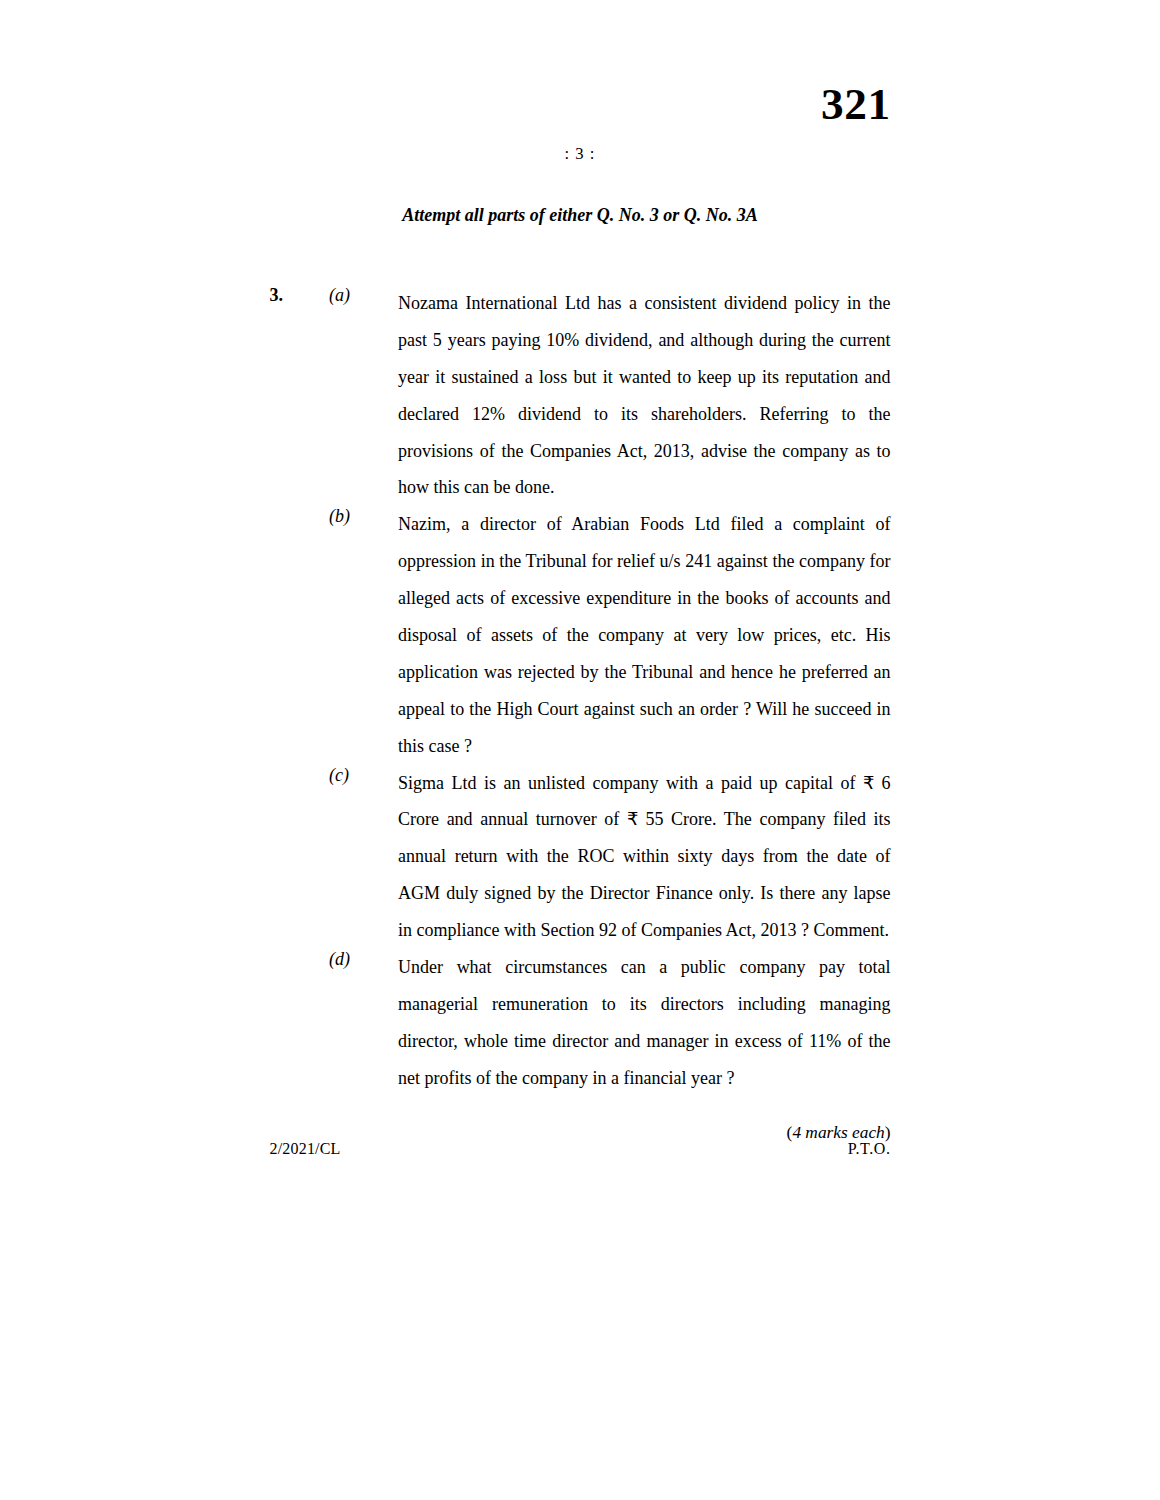321
: 3 :
Attempt all parts of either Q. No. 3 or Q. No. 3A
| 3. | ( a ) | Nozama International Ltd has a consistent dividend policy in the past 5 years paying 10% dividend, and although during the current year it sustained a loss but it wanted to keep up its reputation and declared 12% dividend to its shareholders. Referring to the provisions of the Companies Act, 2013, advise the company as to how this can be done. |
| | ( b ) | Nazim, a director of Arabian Foods Ltd filed a complaint of oppression in the Tribunal for relief u/s 241 against the company for alleged acts of excessive expenditure in the books of accounts and disposal of assets of the company at very low prices, etc. His application was rejected by the Tribunal and hence he preferred an appeal to the High Court against such an order ? Will he succeed in this case ? |
| | ( c ) | Sigma Ltd is an unlisted company with a paid up capital of ₹ 6 Crore and annual turnover of ₹ 55 Crore. The company filed its annual return with the ROC within sixty days from the date of AGM duly signed by the Director Finance only. Is there any lapse in compliance with Section 92 of Companies Act, 2013 ? Comment. |
| | ( d ) | Under what circumstances can a public company pay total managerial remuneration to its directors including managing director, whole time director and manager in excess of 11% of the net profits of the company in a financial year ? |
(4 marks each)
2/2021/CL
P.T.O.